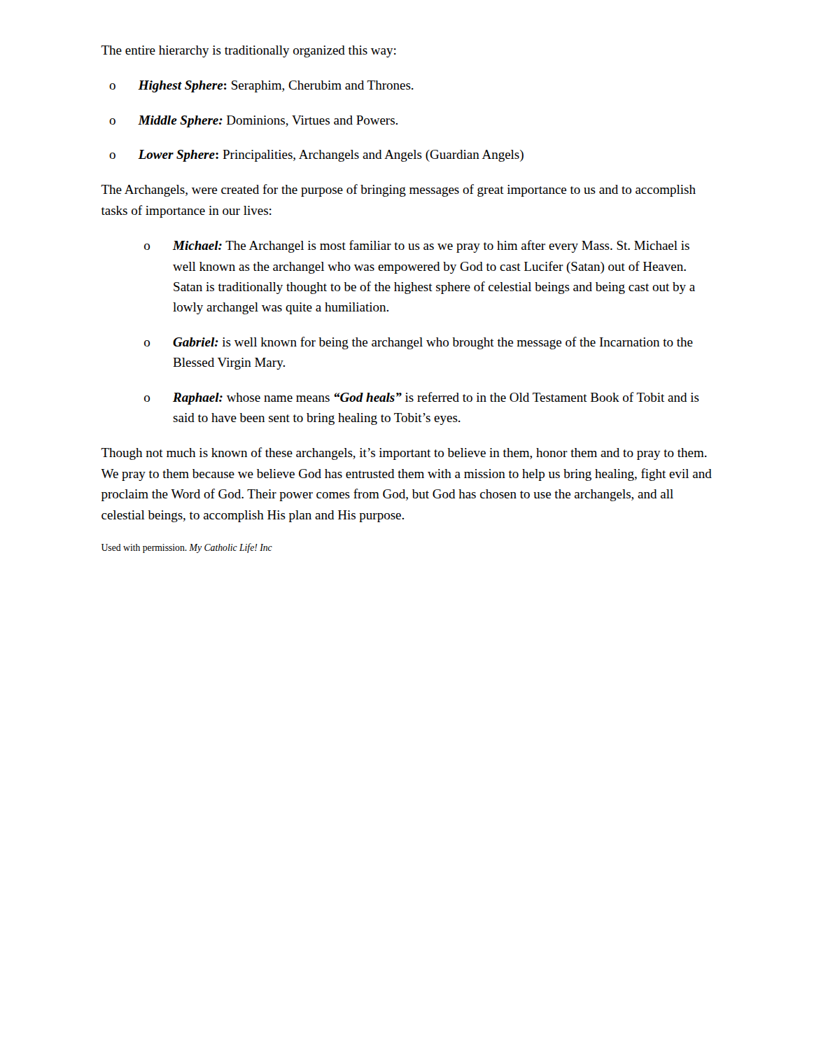The entire hierarchy is traditionally organized this way:
Highest Sphere: Seraphim, Cherubim and Thrones.
Middle Sphere: Dominions, Virtues and Powers.
Lower Sphere: Principalities, Archangels and Angels (Guardian Angels)
The Archangels, were created for the purpose of bringing messages of great importance to us and to accomplish tasks of importance in our lives:
Michael: The Archangel is most familiar to us as we pray to him after every Mass. St. Michael is well known as the archangel who was empowered by God to cast Lucifer (Satan) out of Heaven. Satan is traditionally thought to be of the highest sphere of celestial beings and being cast out by a lowly archangel was quite a humiliation.
Gabriel: is well known for being the archangel who brought the message of the Incarnation to the Blessed Virgin Mary.
Raphael: whose name means “God heals” is referred to in the Old Testament Book of Tobit and is said to have been sent to bring healing to Tobit’s eyes.
Though not much is known of these archangels, it’s important to believe in them, honor them and to pray to them. We pray to them because we believe God has entrusted them with a mission to help us bring healing, fight evil and proclaim the Word of God. Their power comes from God, but God has chosen to use the archangels, and all celestial beings, to accomplish His plan and His purpose.
Used with permission. My Catholic Life! Inc